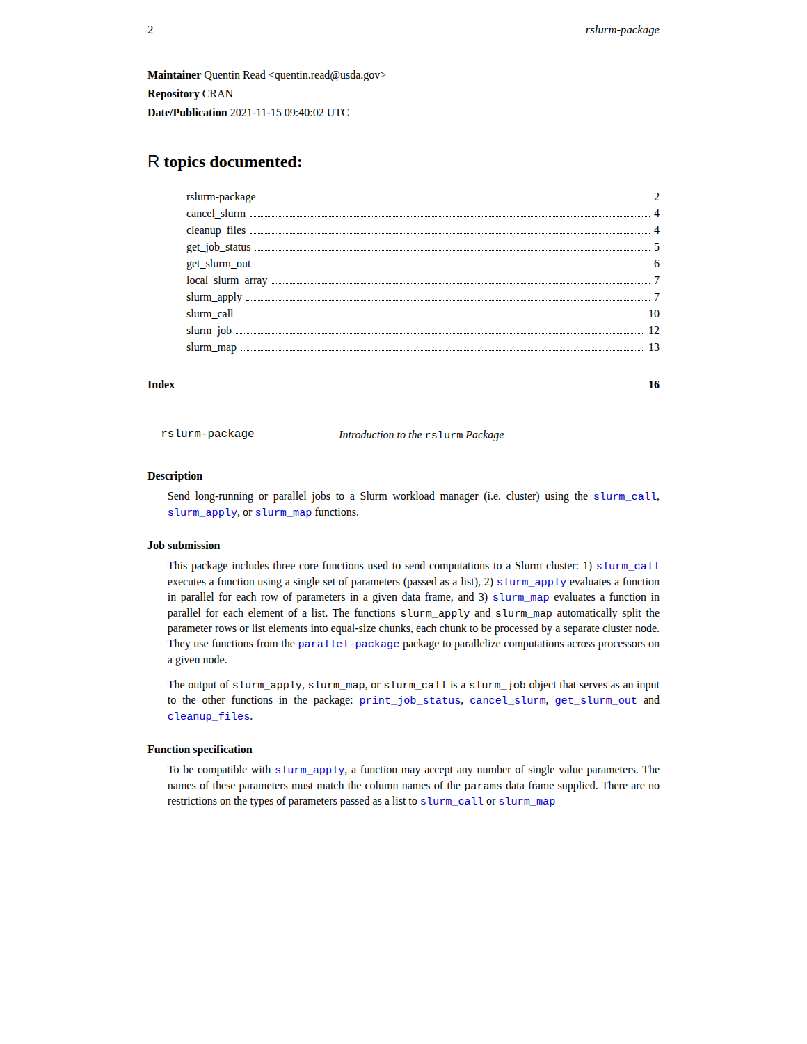2 rslurm-package
Maintainer Quentin Read <quentin.read@usda.gov>
Repository CRAN
Date/Publication 2021-11-15 09:40:02 UTC
R topics documented:
rslurm-package 2
cancel_slurm 4
cleanup_files 4
get_job_status 5
get_slurm_out 6
local_slurm_array 7
slurm_apply 7
slurm_call 10
slurm_job 12
slurm_map 13
Index 16
rslurm-package
Introduction to the rslurm Package
Description
Send long-running or parallel jobs to a Slurm workload manager (i.e. cluster) using the slurm_call, slurm_apply, or slurm_map functions.
Job submission
This package includes three core functions used to send computations to a Slurm cluster: 1) slurm_call executes a function using a single set of parameters (passed as a list), 2) slurm_apply evaluates a function in parallel for each row of parameters in a given data frame, and 3) slurm_map evaluates a function in parallel for each element of a list. The functions slurm_apply and slurm_map automatically split the parameter rows or list elements into equal-size chunks, each chunk to be processed by a separate cluster node. They use functions from the parallel-package package to parallelize computations across processors on a given node.
The output of slurm_apply, slurm_map, or slurm_call is a slurm_job object that serves as an input to the other functions in the package: print_job_status, cancel_slurm, get_slurm_out and cleanup_files.
Function specification
To be compatible with slurm_apply, a function may accept any number of single value parameters. The names of these parameters must match the column names of the params data frame supplied. There are no restrictions on the types of parameters passed as a list to slurm_call or slurm_map